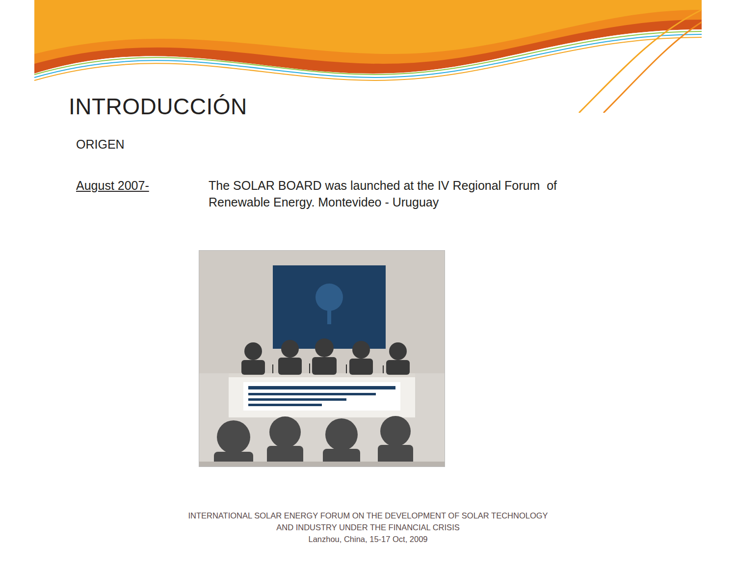INTRODUCCIÓN
ORIGEN
August 2007-The SOLAR BOARD was launched at the IV Regional Forum of Renewable Energy. Montevideo - Uruguay
INTERNATIONAL SOLAR ENERGY FORUM ON THE DEVELOPMENT OF SOLAR TECHNOLOGY
AND INDUSTRY UNDER THE FINANCIAL CRISIS
Lanzhou, China, 15-17 Oct, 2009